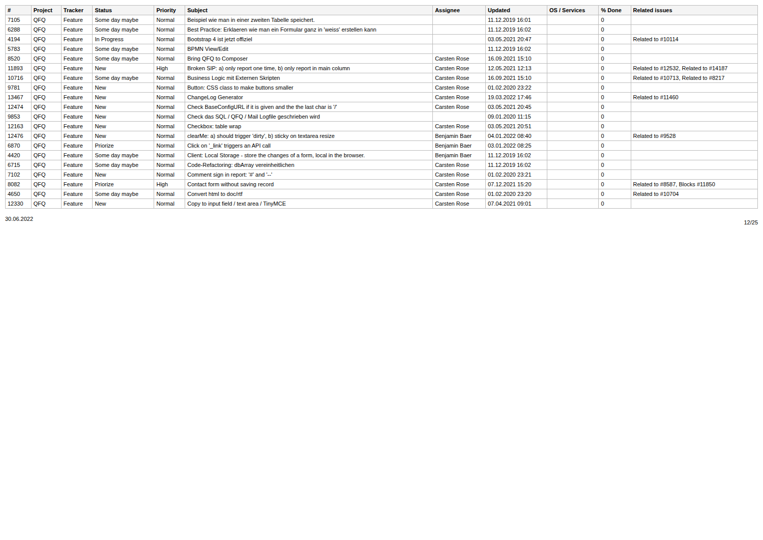| # | Project | Tracker | Status | Priority | Subject | Assignee | Updated | OS / Services | % Done | Related issues |
| --- | --- | --- | --- | --- | --- | --- | --- | --- | --- | --- |
| 7105 | QFQ | Feature | Some day maybe | Normal | Beispiel wie man in einer zweiten Tabelle speichert. | | 11.12.2019 16:01 | | 0 | |
| 6288 | QFQ | Feature | Some day maybe | Normal | Best Practice: Erklaeren wie man ein Formular ganz in 'weiss' erstellen kann | | 11.12.2019 16:02 | | 0 | |
| 4194 | QFQ | Feature | In Progress | Normal | Bootstrap 4 ist jetzt offiziel | | 03.05.2021 20:47 | | 0 | Related to #10114 |
| 5783 | QFQ | Feature | Some day maybe | Normal | BPMN View/Edit | | 11.12.2019 16:02 | | 0 | |
| 8520 | QFQ | Feature | Some day maybe | Normal | Bring QFQ to Composer | Carsten Rose | 16.09.2021 15:10 | | 0 | |
| 11893 | QFQ | Feature | New | High | Broken SIP: a) only report one time, b) only report in main column | Carsten Rose | 12.05.2021 12:13 | | 0 | Related to #12532, Related to #14187 |
| 10716 | QFQ | Feature | Some day maybe | Normal | Business Logic mit Externen Skripten | Carsten Rose | 16.09.2021 15:10 | | 0 | Related to #10713, Related to #8217 |
| 9781 | QFQ | Feature | New | Normal | Button: CSS class to make buttons smaller | Carsten Rose | 01.02.2020 23:22 | | 0 | |
| 13467 | QFQ | Feature | New | Normal | ChangeLog Generator | Carsten Rose | 19.03.2022 17:46 | | 0 | Related to #11460 |
| 12474 | QFQ | Feature | New | Normal | Check BaseConfigURL if it is given and the the last char is '/' | Carsten Rose | 03.05.2021 20:45 | | 0 | |
| 9853 | QFQ | Feature | New | Normal | Check das SQL / QFQ / Mail Logfile geschrieben wird | | 09.01.2020 11:15 | | 0 | |
| 12163 | QFQ | Feature | New | Normal | Checkbox: table wrap | Carsten Rose | 03.05.2021 20:51 | | 0 | |
| 12476 | QFQ | Feature | New | Normal | clearMe: a) should trigger 'dirty', b) sticky on textarea resize | Benjamin Baer | 04.01.2022 08:40 | | 0 | Related to #9528 |
| 6870 | QFQ | Feature | Priorize | Normal | Click on '_link' triggers an API call | Benjamin Baer | 03.01.2022 08:25 | | 0 | |
| 4420 | QFQ | Feature | Some day maybe | Normal | Client: Local Storage - store the changes of a form, local in the browser. | Benjamin Baer | 11.12.2019 16:02 | | 0 | |
| 6715 | QFQ | Feature | Some day maybe | Normal | Code-Refactoring: dbArray vereinheitlichen | Carsten Rose | 11.12.2019 16:02 | | 0 | |
| 7102 | QFQ | Feature | New | Normal | Comment sign in report: '#' and '--' | Carsten Rose | 01.02.2020 23:21 | | 0 | |
| 8082 | QFQ | Feature | Priorize | High | Contact form without saving record | Carsten Rose | 07.12.2021 15:20 | | 0 | Related to #8587, Blocks #11850 |
| 4650 | QFQ | Feature | Some day maybe | Normal | Convert html to doc/rtf | Carsten Rose | 01.02.2020 23:20 | | 0 | Related to #10704 |
| 12330 | QFQ | Feature | New | Normal | Copy to input field / text area / TinyMCE | Carsten Rose | 07.04.2021 09:01 | | 0 | |
30.06.2022
12/25